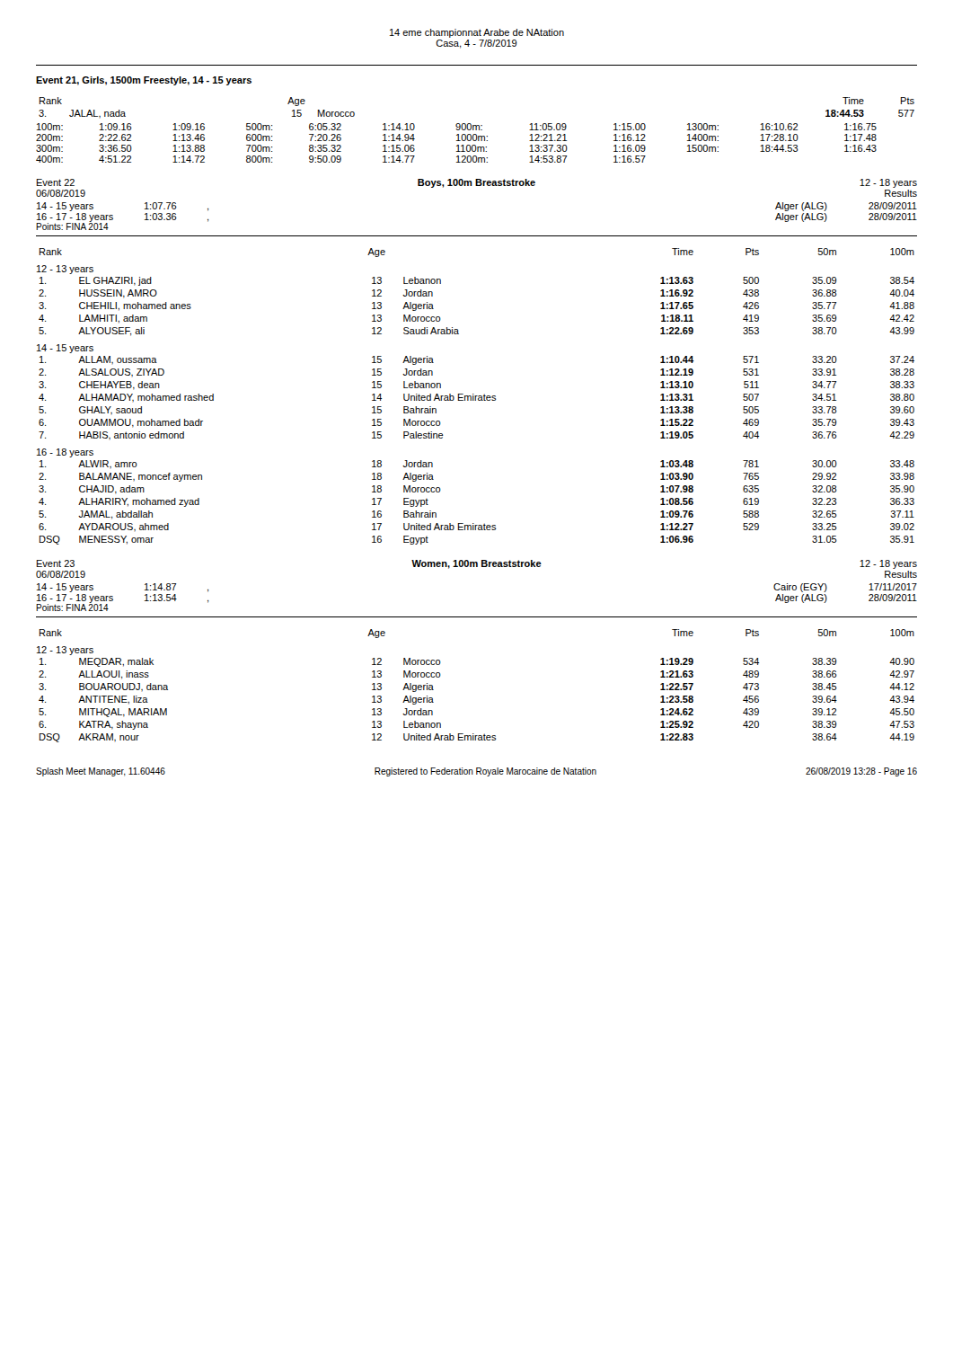14 eme championnat Arabe de NAtation
Casa, 4 - 7/8/2019
Event 21, Girls, 1500m Freestyle, 14 - 15 years
| Rank | | Age | | | Time | Pts |
| 3. | JALAL, nada | 15 | Morocco | | 18:44.53 | 577 |
| 100m: | 1:09.16 | 1:09.16 | 500m: | 6:05.32 | 1:14.10 | 900m: | 11:05.09 | 1:15.00 | 1300m: | 16:10.62 | 1:16.75 |
| 200m: | 2:22.62 | 1:13.46 | 600m: | 7:20.26 | 1:14.94 | 1000m: | 12:21.21 | 1:16.12 | 1400m: | 17:28.10 | 1:17.48 |
| 300m: | 3:36.50 | 1:13.88 | 700m: | 8:35.32 | 1:15.06 | 1100m: | 13:37.30 | 1:16.09 | 1500m: | 18:44.53 | 1:16.43 |
| 400m: | 4:51.22 | 1:14.72 | 800m: | 9:50.09 | 1:14.77 | 1200m: | 14:53.87 | 1:16.57 | | | |
| Event 22 | Boys, 100m Breaststroke | 12 - 18 years |
| 06/08/2019 | | Results |
| 14 - 15 years | 1:07.76 | , | | Alger (ALG) | 28/09/2011 |
| 16 - 17 - 18 years | 1:03.36 | , | | Alger (ALG) | 28/09/2011 |
Points: FINA 2014
| Rank | | Age | | Time | Pts | 50m | 100m |
12 - 13 years
| 1. | EL GHAZIRI, jad | 13 | Lebanon | 1:13.63 | 500 | 35.09 | 38.54 |
| 2. | HUSSEIN, AMRO | 12 | Jordan | 1:16.92 | 438 | 36.88 | 40.04 |
| 3. | CHEHILI, mohamed anes | 13 | Algeria | 1:17.65 | 426 | 35.77 | 41.88 |
| 4. | LAMHITI, adam | 13 | Morocco | 1:18.11 | 419 | 35.69 | 42.42 |
| 5. | ALYOUSEF, ali | 12 | Saudi Arabia | 1:22.69 | 353 | 38.70 | 43.99 |
14 - 15 years
| 1. | ALLAM, oussama | 15 | Algeria | 1:10.44 | 571 | 33.20 | 37.24 |
| 2. | ALSALOUS, ZIYAD | 15 | Jordan | 1:12.19 | 531 | 33.91 | 38.28 |
| 3. | CHEHAYEB, dean | 15 | Lebanon | 1:13.10 | 511 | 34.77 | 38.33 |
| 4. | ALHAMADY, mohamed rashed | 14 | United Arab Emirates | 1:13.31 | 507 | 34.51 | 38.80 |
| 5. | GHALY, saoud | 15 | Bahrain | 1:13.38 | 505 | 33.78 | 39.60 |
| 6. | OUAMMOU, mohamed badr | 15 | Morocco | 1:15.22 | 469 | 35.79 | 39.43 |
| 7. | HABIS, antonio edmond | 15 | Palestine | 1:19.05 | 404 | 36.76 | 42.29 |
16 - 18 years
| 1. | ALWIR, amro | 18 | Jordan | 1:03.48 | 781 | 30.00 | 33.48 |
| 2. | BALAMANE, moncef aymen | 18 | Algeria | 1:03.90 | 765 | 29.92 | 33.98 |
| 3. | CHAJID, adam | 18 | Morocco | 1:07.98 | 635 | 32.08 | 35.90 |
| 4. | ALHARIRY, mohamed zyad | 17 | Egypt | 1:08.56 | 619 | 32.23 | 36.33 |
| 5. | JAMAL, abdallah | 16 | Bahrain | 1:09.76 | 588 | 32.65 | 37.11 |
| 6. | AYDAROUS, ahmed | 17 | United Arab Emirates | 1:12.27 | 529 | 33.25 | 39.02 |
| DSQ | MENESSY, omar | 16 | Egypt | 1:06.96 | | 31.05 | 35.91 |
| Event 23 | Women, 100m Breaststroke | 12 - 18 years |
| 06/08/2019 | | Results |
| 14 - 15 years | 1:14.87 | , | | Cairo (EGY) | 17/11/2017 |
| 16 - 17 - 18 years | 1:13.54 | , | | Alger (ALG) | 28/09/2011 |
Points: FINA 2014
| Rank | | Age | | Time | Pts | 50m | 100m |
12 - 13 years
| 1. | MEQDAR, malak | 12 | Morocco | 1:19.29 | 534 | 38.39 | 40.90 |
| 2. | ALLAOUI, inass | 13 | Morocco | 1:21.63 | 489 | 38.66 | 42.97 |
| 3. | BOUAROUDJ, dana | 13 | Algeria | 1:22.57 | 473 | 38.45 | 44.12 |
| 4. | ANTITENE, liza | 13 | Algeria | 1:23.58 | 456 | 39.64 | 43.94 |
| 5. | MITHQAL, MARIAM | 13 | Jordan | 1:24.62 | 439 | 39.12 | 45.50 |
| 6. | KATRA, shayna | 13 | Lebanon | 1:25.92 | 420 | 38.39 | 47.53 |
| DSQ | AKRAM, nour | 12 | United Arab Emirates | 1:22.83 | | 38.64 | 44.19 |
Splash Meet Manager, 11.60446
Registered to Federation Royale Marocaine de Natation
26/08/2019 13:28 - Page 16